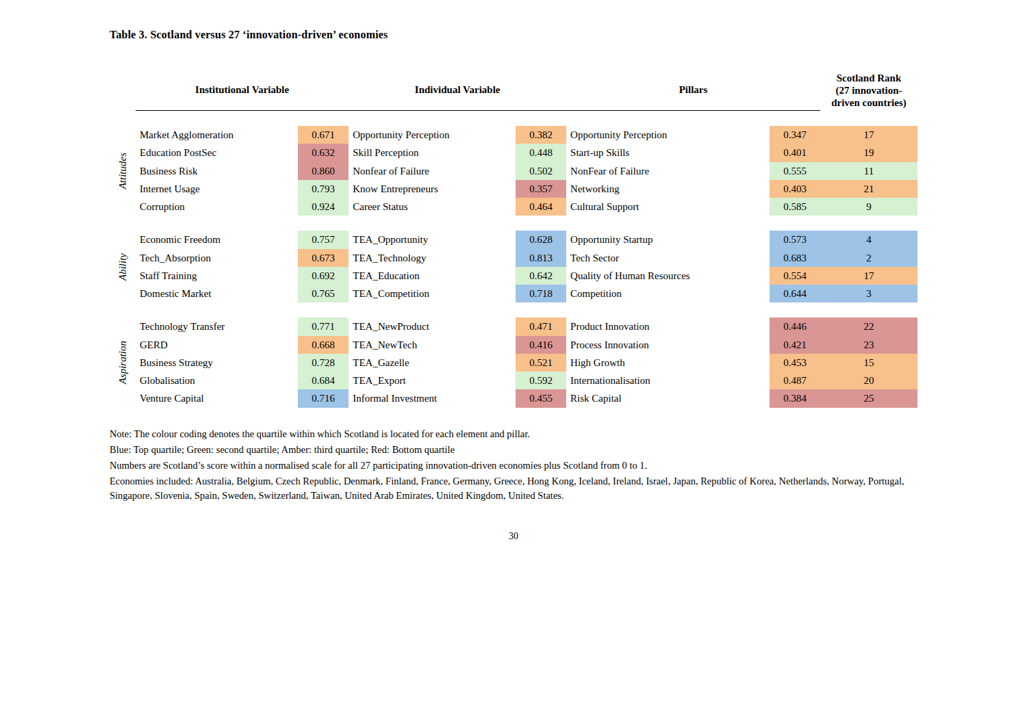Table 3. Scotland versus 27 ‘innovation-driven’ economies
| | Institutional Variable | Individual Variable | Pillars | Scotland Rank (27 innovation- driven countries) |
| --- | --- | --- | --- | --- |
| Attitudes | Market Agglomeration | 0.671 | Opportunity Perception | 0.382 | Opportunity Perception | 0.347 | 17 |
| Education PostSec | 0.632 | Skill Perception | 0.448 | Start-up Skills | 0.401 | 19 |
| Business Risk | 0.860 | Nonfear of Failure | 0.502 | NonFear of Failure | 0.555 | 11 |
| Internet Usage | 0.793 | Know Entrepreneurs | 0.357 | Networking | 0.403 | 21 |
| Corruption | 0.924 | Career Status | 0.464 | Cultural Support | 0.585 | 9 |
| Ability | Economic Freedom | 0.757 | TEA_Opportunity | 0.628 | Opportunity Startup | 0.573 | 4 |
| Tech_Absorption | 0.673 | TEA_Technology | 0.813 | Tech Sector | 0.683 | 2 |
| Staff Training | 0.692 | TEA_Education | 0.642 | Quality of Human Resources | 0.554 | 17 |
| Domestic Market | 0.765 | TEA_Competition | 0.718 | Competition | 0.644 | 3 |
| Aspiration | Technology Transfer | 0.771 | TEA_NewProduct | 0.471 | Product Innovation | 0.446 | 22 |
| GERD | 0.668 | TEA_NewTech | 0.416 | Process Innovation | 0.421 | 23 |
| Business Strategy | 0.728 | TEA_Gazelle | 0.521 | High Growth | 0.453 | 15 |
| Globalisation | 0.684 | TEA_Export | 0.592 | Internationalisation | 0.487 | 20 |
| Venture Capital | 0.716 | Informal Investment | 0.455 | Risk Capital | 0.384 | 25 |
Note: The colour coding denotes the quartile within which Scotland is located for each element and pillar.
Blue: Top quartile; Green: second quartile; Amber: third quartile; Red: Bottom quartile
Numbers are Scotland’s score within a normalised scale for all 27 participating innovation-driven economies plus Scotland from 0 to 1.
Economies included: Australia, Belgium, Czech Republic, Denmark, Finland, France, Germany, Greece, Hong Kong, Iceland, Ireland, Israel, Japan, Republic of Korea, Netherlands, Norway, Portugal, Singapore, Slovenia, Spain, Sweden, Switzerland, Taiwan, United Arab Emirates, United Kingdom, United States.
30